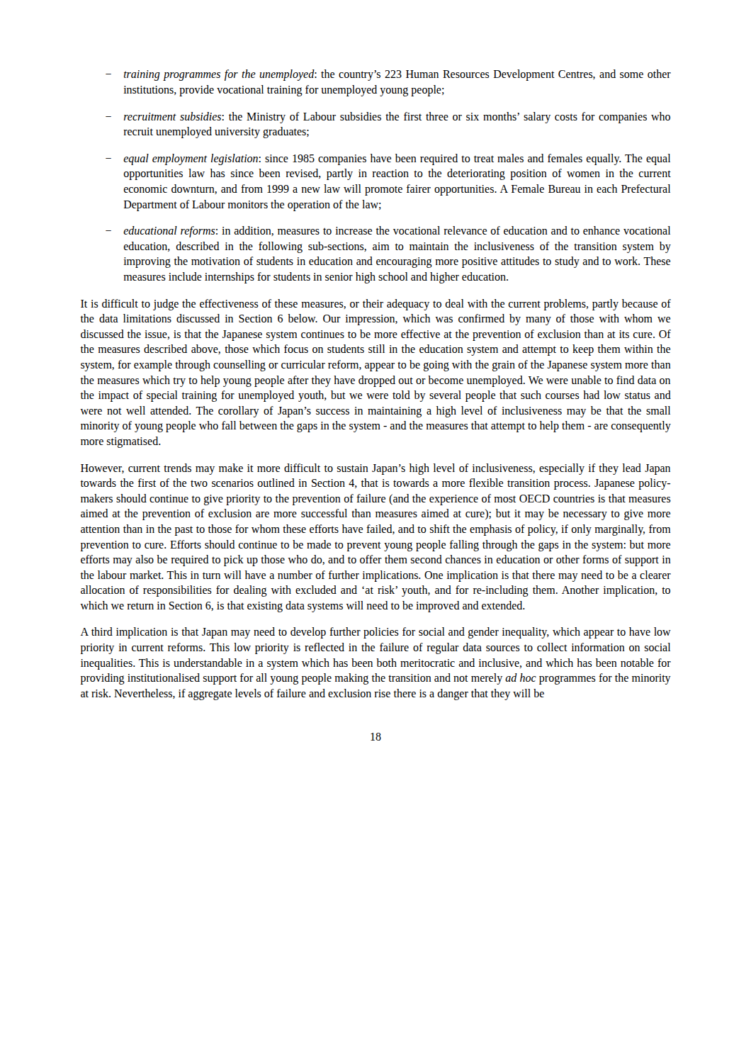training programmes for the unemployed: the country’s 223 Human Resources Development Centres, and some other institutions, provide vocational training for unemployed young people;
recruitment subsidies: the Ministry of Labour subsidies the first three or six months’ salary costs for companies who recruit unemployed university graduates;
equal employment legislation: since 1985 companies have been required to treat males and females equally. The equal opportunities law has since been revised, partly in reaction to the deteriorating position of women in the current economic downturn, and from 1999 a new law will promote fairer opportunities. A Female Bureau in each Prefectural Department of Labour monitors the operation of the law;
educational reforms: in addition, measures to increase the vocational relevance of education and to enhance vocational education, described in the following sub-sections, aim to maintain the inclusiveness of the transition system by improving the motivation of students in education and encouraging more positive attitudes to study and to work. These measures include internships for students in senior high school and higher education.
It is difficult to judge the effectiveness of these measures, or their adequacy to deal with the current problems, partly because of the data limitations discussed in Section 6 below. Our impression, which was confirmed by many of those with whom we discussed the issue, is that the Japanese system continues to be more effective at the prevention of exclusion than at its cure. Of the measures described above, those which focus on students still in the education system and attempt to keep them within the system, for example through counselling or curricular reform, appear to be going with the grain of the Japanese system more than the measures which try to help young people after they have dropped out or become unemployed. We were unable to find data on the impact of special training for unemployed youth, but we were told by several people that such courses had low status and were not well attended. The corollary of Japan’s success in maintaining a high level of inclusiveness may be that the small minority of young people who fall between the gaps in the system - and the measures that attempt to help them - are consequently more stigmatised.
However, current trends may make it more difficult to sustain Japan’s high level of inclusiveness, especially if they lead Japan towards the first of the two scenarios outlined in Section 4, that is towards a more flexible transition process. Japanese policy-makers should continue to give priority to the prevention of failure (and the experience of most OECD countries is that measures aimed at the prevention of exclusion are more successful than measures aimed at cure); but it may be necessary to give more attention than in the past to those for whom these efforts have failed, and to shift the emphasis of policy, if only marginally, from prevention to cure. Efforts should continue to be made to prevent young people falling through the gaps in the system: but more efforts may also be required to pick up those who do, and to offer them second chances in education or other forms of support in the labour market. This in turn will have a number of further implications. One implication is that there may need to be a clearer allocation of responsibilities for dealing with excluded and ‘at risk’ youth, and for re-including them. Another implication, to which we return in Section 6, is that existing data systems will need to be improved and extended.
A third implication is that Japan may need to develop further policies for social and gender inequality, which appear to have low priority in current reforms. This low priority is reflected in the failure of regular data sources to collect information on social inequalities. This is understandable in a system which has been both meritocratic and inclusive, and which has been notable for providing institutionalised support for all young people making the transition and not merely ad hoc programmes for the minority at risk. Nevertheless, if aggregate levels of failure and exclusion rise there is a danger that they will be
18